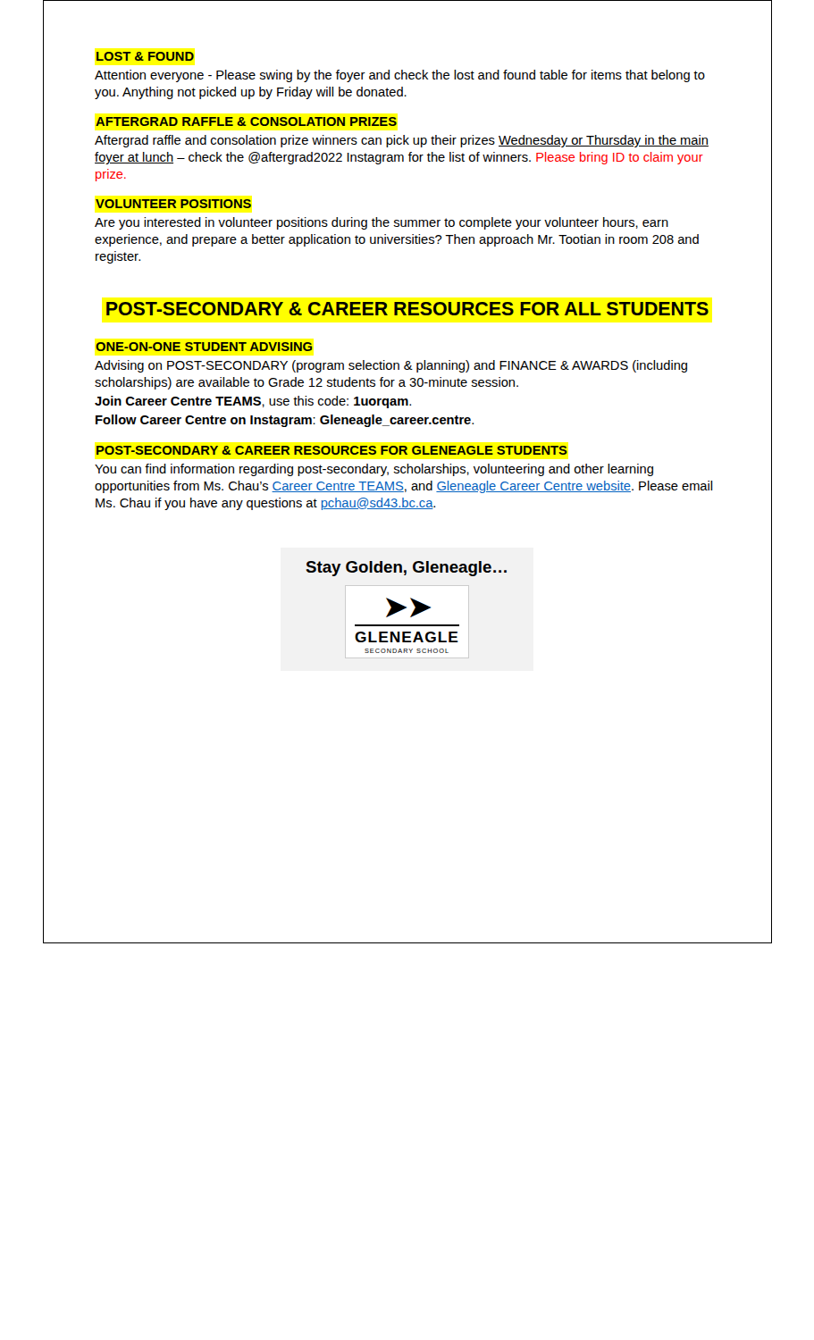LOST & FOUND
Attention everyone - Please swing by the foyer and check the lost and found table for items that belong to you. Anything not picked up by Friday will be donated.
AFTERGRAD RAFFLE & CONSOLATION PRIZES
Aftergrad raffle and consolation prize winners can pick up their prizes Wednesday or Thursday in the main foyer at lunch – check the @aftergrad2022 Instagram for the list of winners. Please bring ID to claim your prize.
VOLUNTEER POSITIONS
Are you interested in volunteer positions during the summer to complete your volunteer hours, earn experience, and prepare a better application to universities? Then approach Mr. Tootian in room 208 and register.
POST-SECONDARY & CAREER RESOURCES FOR ALL STUDENTS
ONE-ON-ONE STUDENT ADVISING
Advising on POST-SECONDARY (program selection & planning) and FINANCE & AWARDS (including scholarships) are available to Grade 12 students for a 30-minute session.
Join Career Centre TEAMS, use this code: 1uorqam.
Follow Career Centre on Instagram: Gleneagle_career.centre.
POST-SECONDARY & CAREER RESOURCES FOR GLENEAGLE STUDENTS
You can find information regarding post-secondary, scholarships, volunteering and other learning opportunities from Ms. Chau’s Career Centre TEAMS, and Gleneagle Career Centre website. Please email Ms. Chau if you have any questions at pchau@sd43.bc.ca.
Stay Golden, Gleneagle…
➤➤
GLENEAGLE
SECONDARY SCHOOL